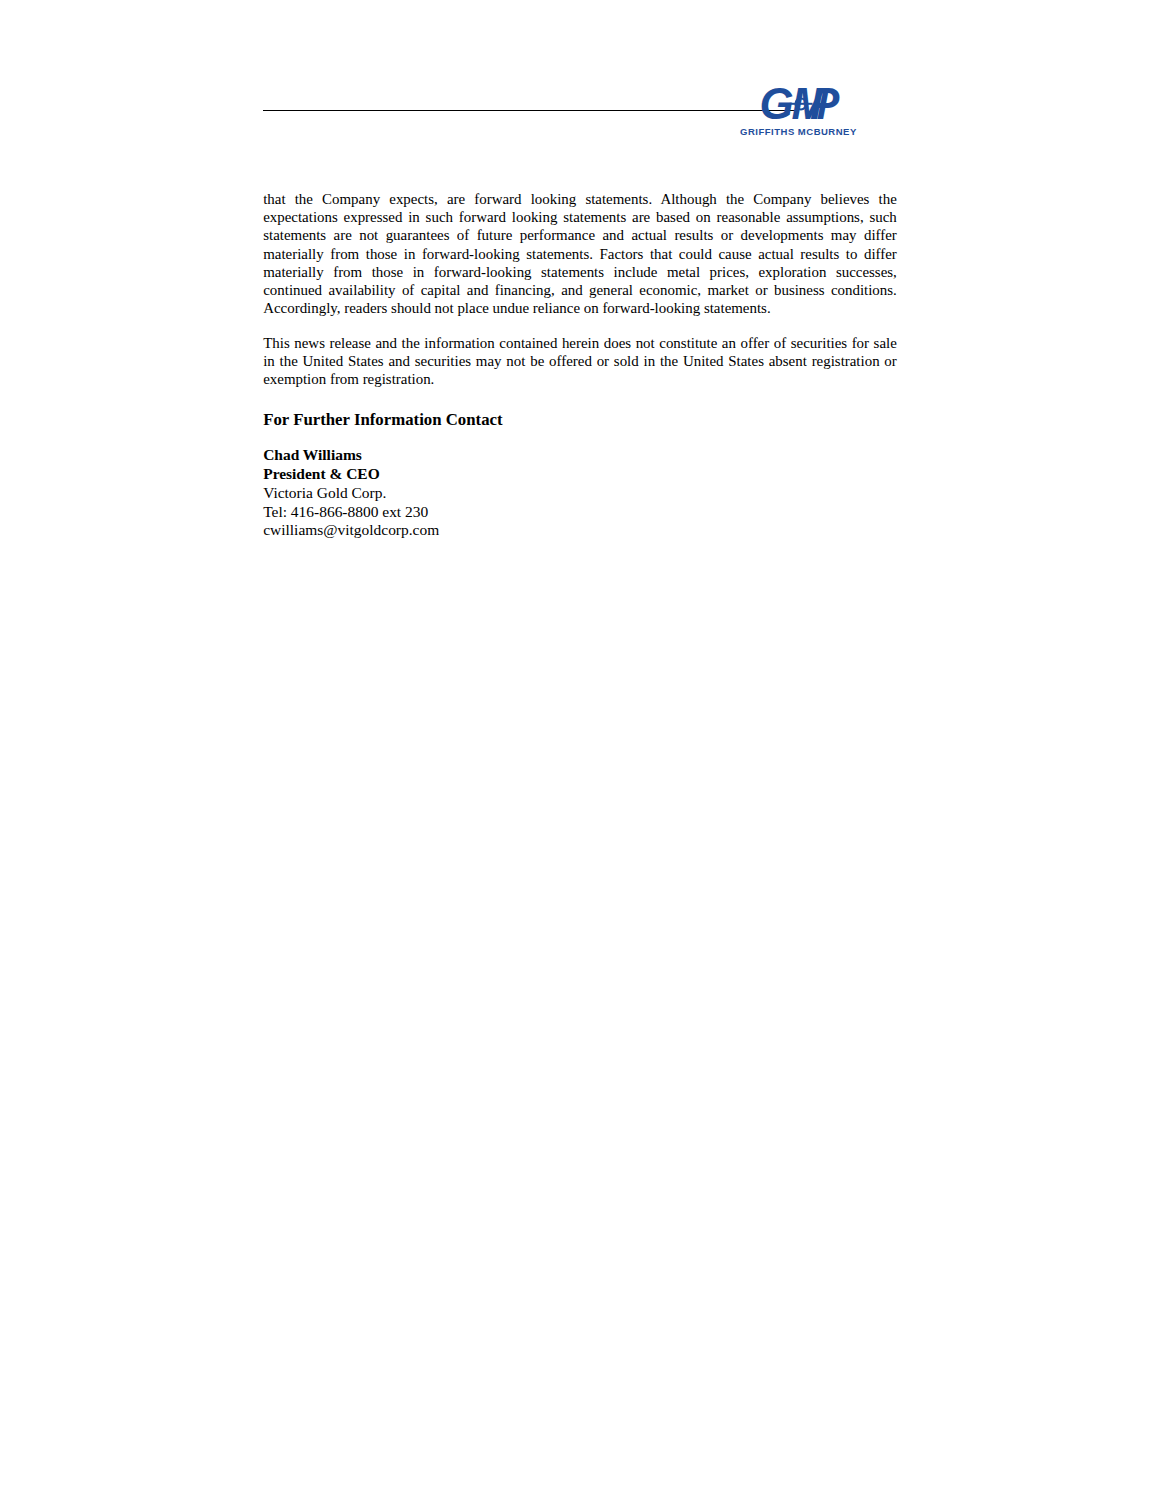GMP
Griffiths McBurney
that the Company expects, are forward looking statements. Although the Company believes the expectations expressed in such forward looking statements are based on reasonable assumptions, such statements are not guarantees of future performance and actual results or developments may differ materially from those in forward-looking statements. Factors that could cause actual results to differ materially from those in forward-looking statements include metal prices, exploration successes, continued availability of capital and financing, and general economic, market or business conditions. Accordingly, readers should not place undue reliance on forward-looking statements.
This news release and the information contained herein does not constitute an offer of securities for sale in the United States and securities may not be offered or sold in the United States absent registration or exemption from registration.
For Further Information Contact
Chad Williams
President & CEO
Victoria Gold Corp.
Tel: 416-866-8800 ext 230
cwilliams@vitgoldcorp.com